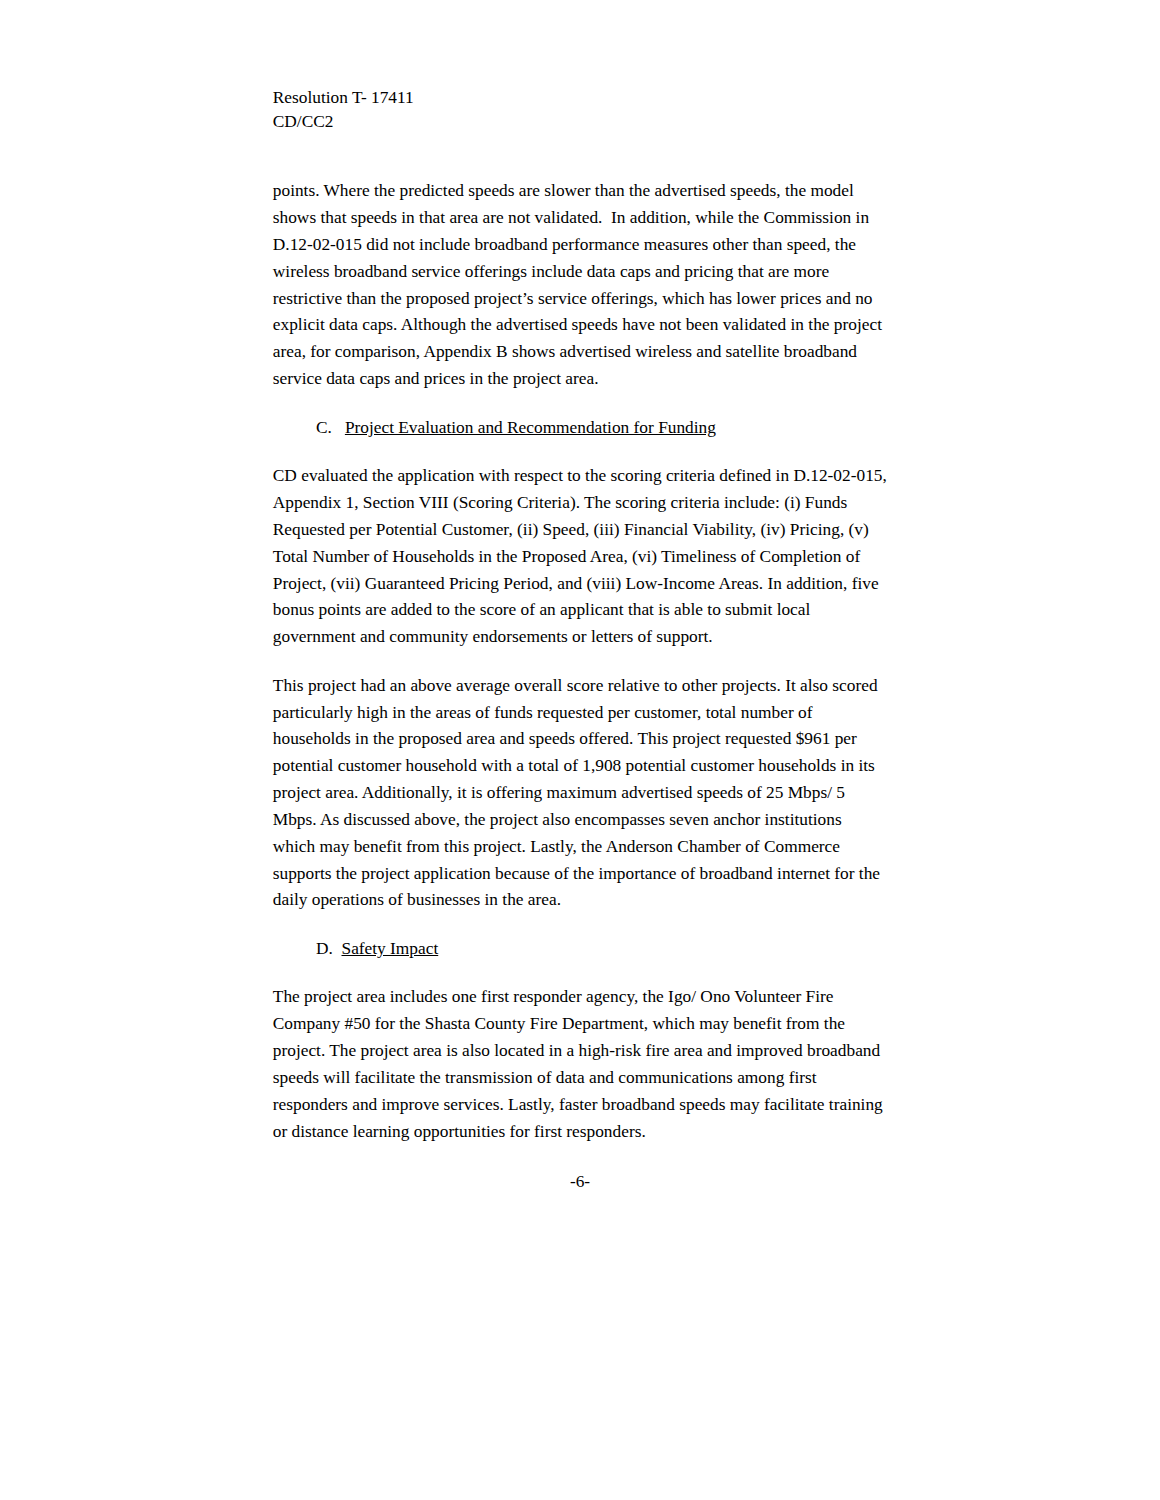Resolution T- 17411
CD/CC2
points. Where the predicted speeds are slower than the advertised speeds, the model shows that speeds in that area are not validated. In addition, while the Commission in D.12-02-015 did not include broadband performance measures other than speed, the wireless broadband service offerings include data caps and pricing that are more restrictive than the proposed project’s service offerings, which has lower prices and no explicit data caps. Although the advertised speeds have not been validated in the project area, for comparison, Appendix B shows advertised wireless and satellite broadband service data caps and prices in the project area.
C. Project Evaluation and Recommendation for Funding
CD evaluated the application with respect to the scoring criteria defined in D.12-02-015, Appendix 1, Section VIII (Scoring Criteria). The scoring criteria include: (i) Funds Requested per Potential Customer, (ii) Speed, (iii) Financial Viability, (iv) Pricing, (v) Total Number of Households in the Proposed Area, (vi) Timeliness of Completion of Project, (vii) Guaranteed Pricing Period, and (viii) Low-Income Areas. In addition, five bonus points are added to the score of an applicant that is able to submit local government and community endorsements or letters of support.
This project had an above average overall score relative to other projects. It also scored particularly high in the areas of funds requested per customer, total number of households in the proposed area and speeds offered. This project requested $961 per potential customer household with a total of 1,908 potential customer households in its project area. Additionally, it is offering maximum advertised speeds of 25 Mbps/ 5 Mbps. As discussed above, the project also encompasses seven anchor institutions which may benefit from this project. Lastly, the Anderson Chamber of Commerce supports the project application because of the importance of broadband internet for the daily operations of businesses in the area.
D. Safety Impact
The project area includes one first responder agency, the Igo/ Ono Volunteer Fire Company #50 for the Shasta County Fire Department, which may benefit from the project. The project area is also located in a high-risk fire area and improved broadband speeds will facilitate the transmission of data and communications among first responders and improve services. Lastly, faster broadband speeds may facilitate training or distance learning opportunities for first responders.
-6-